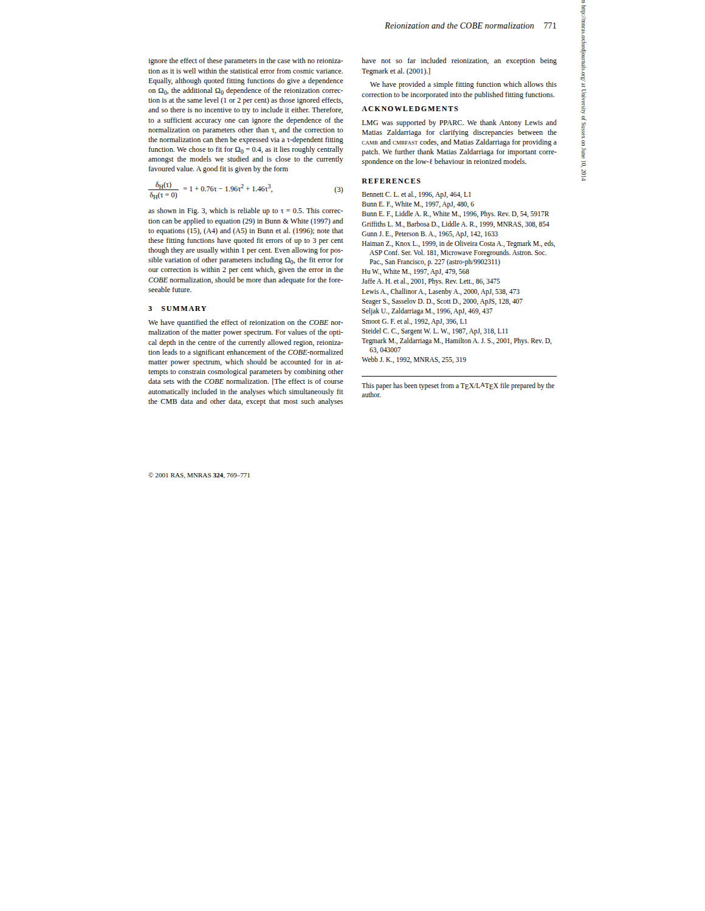Reionization and the COBE normalization 771
Downloaded from http://mnras.oxfordjournals.org/ at University of Sussex on June 10, 2014
ignore the effect of these parameters in the case with no reionization as it is well within the statistical error from cosmic variance. Equally, although quoted fitting functions do give a dependence on Ω0, the additional Ω0 dependence of the reionization correction is at the same level (1 or 2 per cent) as those ignored effects, and so there is no incentive to try to include it either. Therefore, to a sufficient accuracy one can ignore the dependence of the normalization on parameters other than τ, and the correction to the normalization can then be expressed via a τ-dependent fitting function. We chose to fit for Ω0 = 0.4, as it lies roughly centrally amongst the models we studied and is close to the currently favoured value. A good fit is given by the form
δH(τ) δH(τ = 0) = 1 + 0.76τ − 1.96τ2 + 1.46τ3, (3)
as shown in Fig. 3, which is reliable up to τ = 0.5. This correction can be applied to equation (29) in Bunn & White (1997) and to equations (15), (A4) and (A5) in Bunn et al. (1996); note that these fitting functions have quoted fit errors of up to 3 per cent though they are usually within 1 per cent. Even allowing for possible variation of other parameters including Ω0, the fit error for our correction is within 2 per cent which, given the error in the COBE normalization, should be more than adequate for the foreseeable future.
3 Summary
We have quantified the effect of reionization on the COBE normalization of the matter power spectrum. For values of the optical depth in the centre of the currently allowed region, reionization leads to a significant enhancement of the COBE-normalized matter power spectrum, which should be accounted for in attempts to constrain cosmological parameters by combining other data sets with the COBE normalization. [The effect is of course automatically included in the analyses which simultaneously fit the CMB data and other data, except that most such analyses have not so far included reionization, an exception being Tegmark et al. (2001).]
We have provided a simple fitting function which allows this correction to be incorporated into the published fitting functions.
Acknowledgments
LMG was supported by PPARC. We thank Antony Lewis and Matias Zaldarriaga for clarifying discrepancies between the camb and cmbfast codes, and Matias Zaldarriaga for providing a patch. We further thank Matias Zaldarriaga for important correspondence on the low-ℓ behaviour in reionized models.
References
Bennett C. L. et al., 1996, ApJ, 464, L1
Bunn E. F., White M., 1997, ApJ, 480, 6
Bunn E. F., Liddle A. R., White M., 1996, Phys. Rev. D, 54, 5917R
Griffiths L. M., Barbosa D., Liddle A. R., 1999, MNRAS, 308, 854
Gunn J. E., Peterson B. A., 1965, ApJ, 142, 1633
Haiman Z., Knox L., 1999, in de Oliveira Costa A., Tegmark M., eds, ASP Conf. Ser. Vol. 181, Microwave Foregrounds. Astron. Soc. Pac., San Francisco, p. 227 (astro-ph/9902311)
Hu W., White M., 1997, ApJ, 479, 568
Jaffe A. H. et al., 2001, Phys. Rev. Lett., 86, 3475
Lewis A., Challinor A., Lasenby A., 2000, ApJ, 538, 473
Seager S., Sasselov D. D., Scott D., 2000, ApJS, 128, 407
Seljak U., Zaldarriaga M., 1996, ApJ, 469, 437
Smoot G. F. et al., 1992, ApJ, 396, L1
Steidel C. C., Sargent W. L. W., 1987, ApJ, 318, L11
Tegmark M., Zaldarriaga M., Hamilton A. J. S., 2001, Phys. Rev. D, 63, 043007
Webb J. K., 1992, MNRAS, 255, 319
This paper has been typeset from a TEX/LATEX file prepared by the author.
© 2001 RAS, MNRAS 324, 769–771